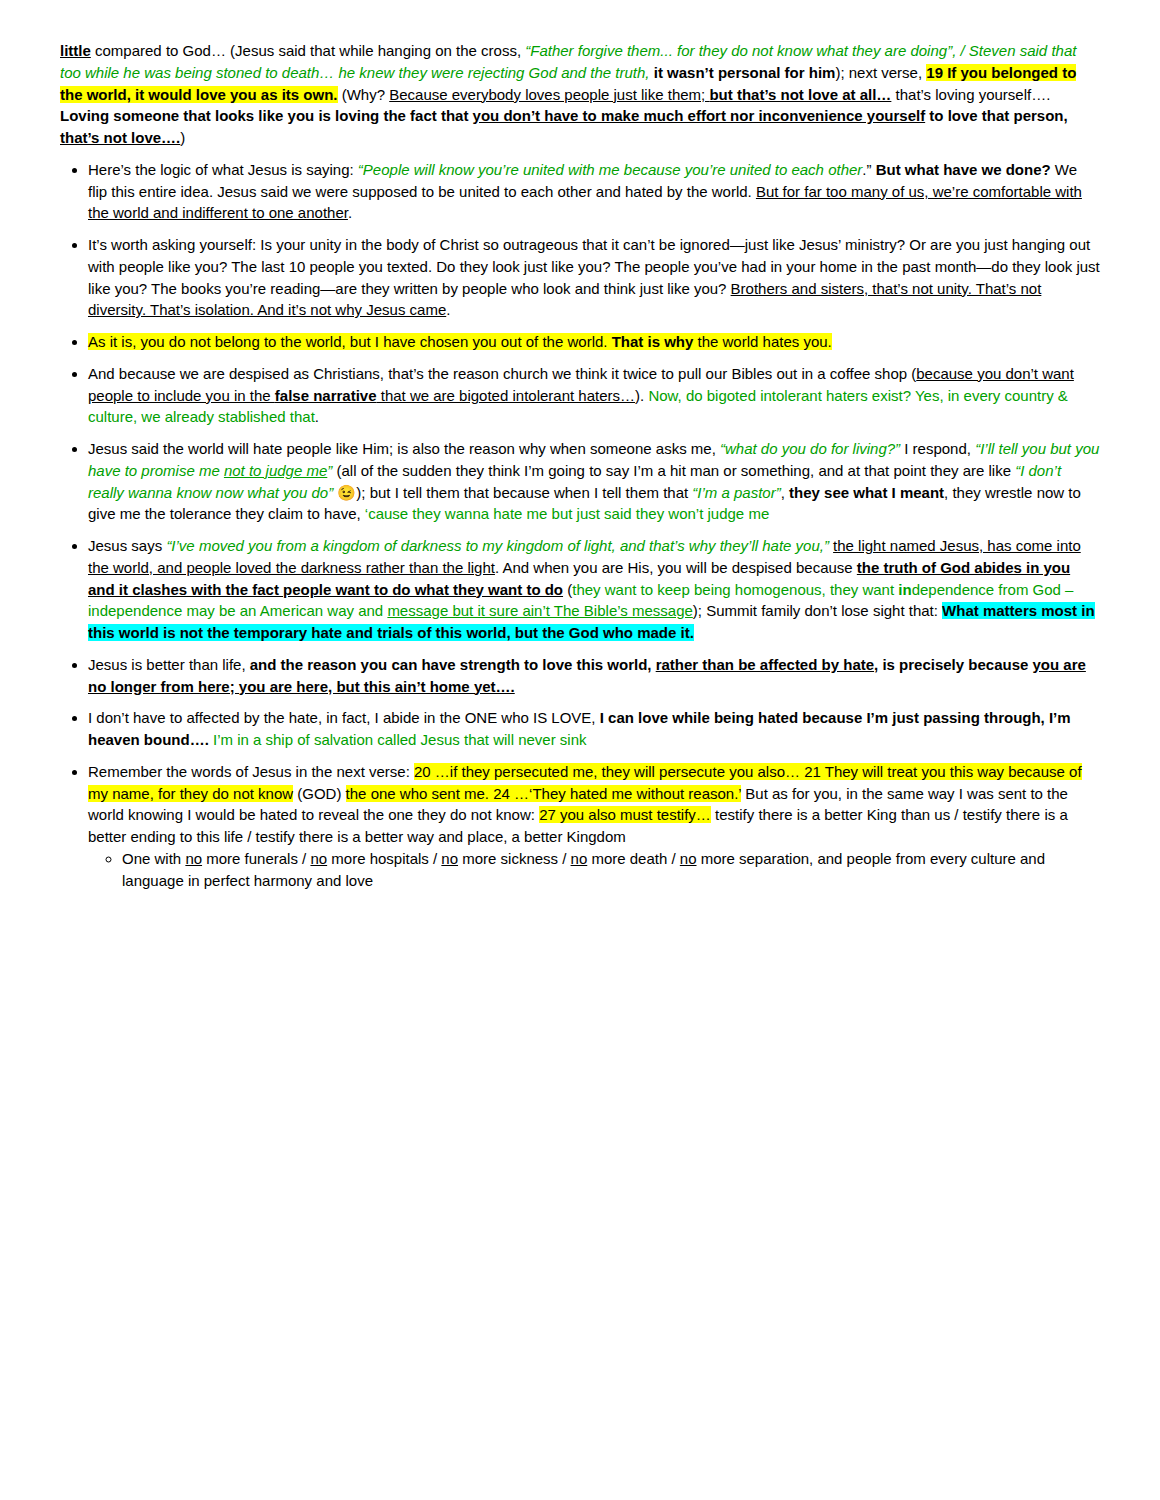little compared to God… (Jesus said that while hanging on the cross, “Father forgive them... for they do not know what they are doing”, / Steven said that too while he was being stoned to death… he knew they were rejecting God and the truth, it wasn’t personal for him); next verse, 19 If you belonged to the world, it would love you as its own. (Why? Because everybody loves people just like them; but that’s not love at all… that’s loving yourself…. Loving someone that looks like you is loving the fact that you don’t have to make much effort nor inconvenience yourself to love that person, that’s not love….)
Here’s the logic of what Jesus is saying: “People will know you’re united with me because you’re united to each other.” But what have we done? We flip this entire idea. Jesus said we were supposed to be united to each other and hated by the world. But for far too many of us, we’re comfortable with the world and indifferent to one another.
It’s worth asking yourself: Is your unity in the body of Christ so outrageous that it can’t be ignored—just like Jesus’ ministry? Or are you just hanging out with people like you? The last 10 people you texted. Do they look just like you? The people you’ve had in your home in the past month—do they look just like you? The books you’re reading—are they written by people who look and think just like you? Brothers and sisters, that’s not unity. That’s not diversity. That’s isolation. And it’s not why Jesus came.
As it is, you do not belong to the world, but I have chosen you out of the world. That is why the world hates you.
And because we are despised as Christians, that’s the reason church we think it twice to pull our Bibles out in a coffee shop (because you don’t want people to include you in the false narrative that we are bigoted intolerant haters…). Now, do bigoted intolerant haters exist? Yes, in every country & culture, we already stablished that.
Jesus said the world will hate people like Him; is also the reason why when someone asks me, “what do you do for living?” I respond, “I’ll tell you but you have to promise me not to judge me” (all of the sudden they think I’m going to say I’m a hit man or something, and at that point they are like “I don’t really wanna know now what you do” 😉); but I tell them that because when I tell them that “I’m a pastor”, they see what I meant, they wrestle now to give me the tolerance they claim to have, ‘cause they wanna hate me but just said they won’t judge me
Jesus says “I’ve moved you from a kingdom of darkness to my kingdom of light, and that’s why they’ll hate you,” the light named Jesus, has come into the world, and people loved the darkness rather than the light. And when you are His, you will be despised because the truth of God abides in you and it clashes with the fact people want to do what they want to do (they want to keep being homogenous, they want independence from God – independence may be an American way and message but it sure ain’t The Bible’s message); Summit family don’t lose sight that: What matters most in this world is not the temporary hate and trials of this world, but the God who made it.
Jesus is better than life, and the reason you can have strength to love this world, rather than be affected by hate, is precisely because you are no longer from here; you are here, but this ain’t home yet….
I don’t have to affected by the hate, in fact, I abide in the ONE who IS LOVE, I can love while being hated because I’m just passing through, I’m heaven bound…. I’m in a ship of salvation called Jesus that will never sink
Remember the words of Jesus in the next verse: 20 …if they persecuted me, they will persecute you also… 21 They will treat you this way because of my name, for they do not know (GOD) the one who sent me. 24 …‘They hated me without reason.’ But as for you, in the same way I was sent to the world knowing I would be hated to reveal the one they do not know: 27 you also must testify… testify there is a better King than us / testify there is a better ending to this life / testify there is a better way and place, a better Kingdom
One with no more funerals / no more hospitals / no more sickness / no more death / no more separation, and people from every culture and language in perfect harmony and love